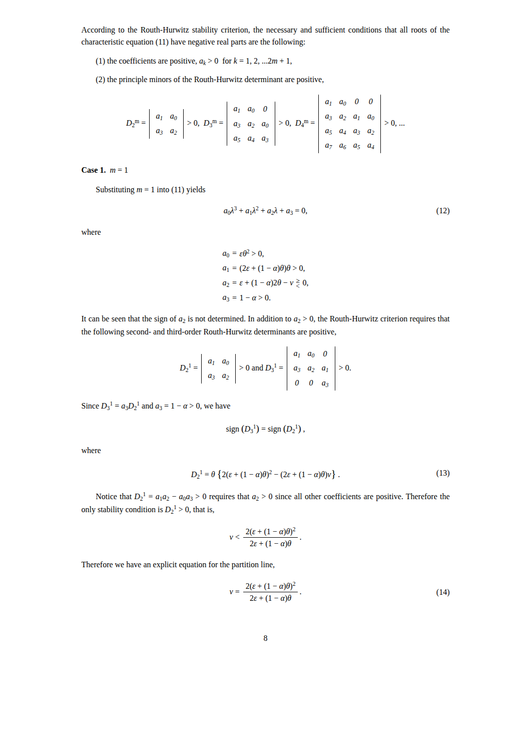According to the Routh-Hurwitz stability criterion, the necessary and sufficient conditions that all roots of the characteristic equation (11) have negative real parts are the following:
the coefficients are positive, ak > 0 for k = 1, 2, ...2m + 1,
the principle minors of the Routh-Hurwitz determinant are positive,
D2 m =
| a 1 | a 0 |
| a 3 | a 2 |
> 0, D3 m =
| a 1 | a 0 | 0 |
| a 3 | a 2 | a 0 |
| a 5 | a 4 | a 3 |
> 0, D4 m =
| a 1 | a 0 | 0 | 0 |
| a 3 | a 2 | a 1 | a 0 |
| a 5 | a 4 | a 3 | a 2 |
| a 7 | a 6 | a 5 | a 4 |
> 0, ...
Case 1. m = 1
Substituting m = 1 into (11) yields
a0 λ3 + a1 λ2 + a2 λ + a3 = 0, (12)
where
a0=εθ2 > 0, a1=(2ε + (1 − α)θ)θ > 0, a2=ε + (1 − α)2θ − ν ≥< 0, a3=1 − α > 0.
It can be seen that the sign of a2 is not determined. In addition to a2 > 0, the Routh-Hurwitz criterion requires that the following second- and third-order Routh-Hurwitz determinants are positive,
D21 =
| a 1 | a 0 |
| a 3 | a 2 |
> 0 and D31 =
| a 1 | a 0 | 0 |
| a 3 | a 2 | a 1 |
| 0 | 0 | a 3 |
> 0.
Since D31 = a3 D21 and a3 = 1 − α > 0, we have
sign (D31) = sign (D21) ,
where
D21 = θ {2(ε + (1 − α)θ)2 − (2ε + (1 − α)θ)ν} . (13)
Notice that D21 = a1 a2 − a0 a3 > 0 requires that a2 > 0 since all other coefficients are positive. Therefore the only stability condition is D21 > 0, that is,
ν < 2(ε + (1 − α)θ)2 2ε + (1 − α)θ .
Therefore we have an explicit equation for the partition line,
ν = 2(ε + (1 − α)θ)2 2ε + (1 − α)θ . (14)
8